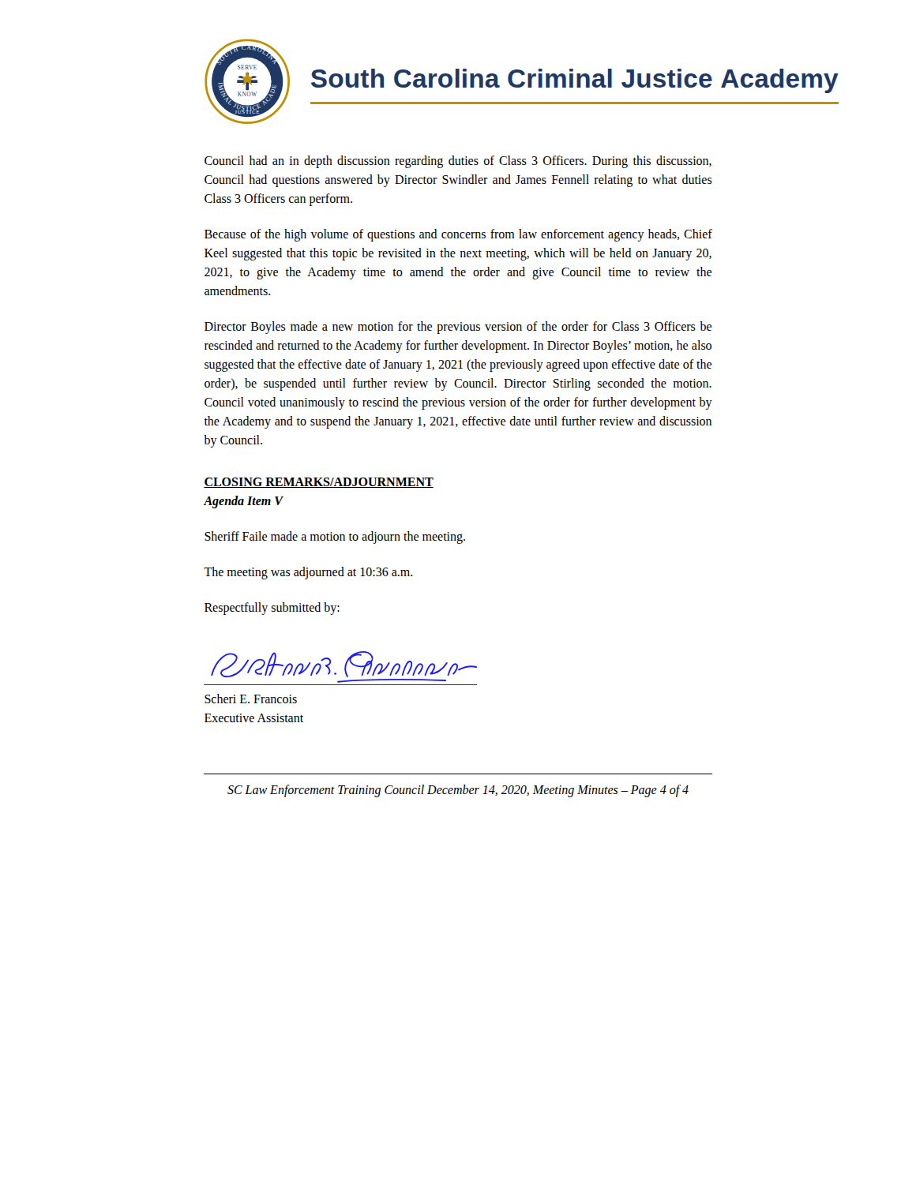SOUTH CAROLINA CRIMINAL JUSTICE ACADEMY SERVE KNOW JUSTICE
South Carolina Criminal Justice Academy
Council had an in depth discussion regarding duties of Class 3 Officers. During this discussion, Council had questions answered by Director Swindler and James Fennell relating to what duties Class 3 Officers can perform.
Because of the high volume of questions and concerns from law enforcement agency heads, Chief Keel suggested that this topic be revisited in the next meeting, which will be held on January 20, 2021, to give the Academy time to amend the order and give Council time to review the amendments.
Director Boyles made a new motion for the previous version of the order for Class 3 Officers be rescinded and returned to the Academy for further development. In Director Boyles’ motion, he also suggested that the effective date of January 1, 2021 (the previously agreed upon effective date of the order), be suspended until further review by Council. Director Stirling seconded the motion. Council voted unanimously to rescind the previous version of the order for further development by the Academy and to suspend the January 1, 2021, effective date until further review and discussion by Council.
Closing Remarks/Adjournment
Agenda Item V
Sheriff Faile made a motion to adjourn the meeting.
The meeting was adjourned at 10:36 a.m.
Respectfully submitted by:
Scheri E. Francois
Executive Assistant
SC Law Enforcement Training Council December 14, 2020, Meeting Minutes – Page 4 of 4